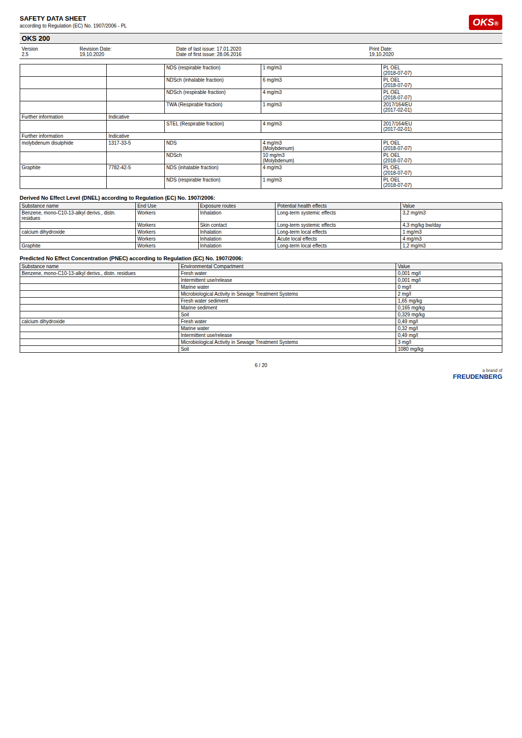OKS®
SAFETY DATA SHEET
according to Regulation (EC) No. 1907/2006 - PL
OKS 200
| Version 2.5 | Revision Date: 19.10.2020 | Date of last issue: 17.01.2020 Date of first issue: 28.06.2016 | Print Date: 19.10.2020 |
| | | NDS (respirable fraction) | 1 mg/m3 | PL OEL (2018-07-07) |
| | | NDSch (inhalable fraction) | 6 mg/m3 | PL OEL (2018-07-07) |
| | | NDSch (respirable fraction) | 4 mg/m3 | PL OEL (2018-07-07) |
| | | TWA (Respirable fraction) | 1 mg/m3 | 2017/164/EU (2017-02-01) |
| Further information | Indicative |
| | | STEL (Respirable fraction) | 4 mg/m3 | 2017/164/EU (2017-02-01) |
| Further information | Indicative |
| molybdenum disulphide | 1317-33-5 | NDS | 4 mg/m3 (Molybdenum) | PL OEL (2018-07-07) |
| | | NDSch | 10 mg/m3 (Molybdenum) | PL OEL (2018-07-07) |
| Graphite | 7782-42-5 | NDS (inhalable fraction) | 4 mg/m3 | PL OEL (2018-07-07) |
| | | NDS (respirable fraction) | 1 mg/m3 | PL OEL (2018-07-07) |
Derived No Effect Level (DNEL) according to Regulation (EC) No. 1907/2006:
| Substance name | End Use | Exposure routes | Potential health effects | Value |
| --- | --- | --- | --- | --- |
| Benzene, mono-C10-13-alkyl derivs., distn. residues | Workers | Inhalation | Long-term systemic effects | 3,2 mg/m3 |
| | Workers | Skin contact | Long-term systemic effects | 4,3 mg/kg bw/day |
| calcium dihydroxide | Workers | Inhalation | Long-term local effects | 1 mg/m3 |
| | Workers | Inhalation | Acute local effects | 4 mg/m3 |
| Graphite | Workers | Inhalation | Long-term local effects | 1,2 mg/m3 |
Predicted No Effect Concentration (PNEC) according to Regulation (EC) No. 1907/2006:
| Substance name | Environmental Compartment | Value |
| --- | --- | --- |
| Benzene, mono-C10-13-alkyl derivs., distn. residues | Fresh water | 0,001 mg/l |
| | Intermittent use/release | 0,001 mg/l |
| | Marine water | 0 mg/l |
| | Microbiological Activity in Sewage Treatment Systems | 2 mg/l |
| | Fresh water sediment | 1,65 mg/kg |
| | Marine sediment | 0,165 mg/kg |
| | Soil | 0,329 mg/kg |
| calcium dihydroxide | Fresh water | 0,49 mg/l |
| | Marine water | 0,32 mg/l |
| | Intermittent use/release | 0,49 mg/l |
| | Microbiological Activity in Sewage Treatment Systems | 3 mg/l |
| | Soil | 1080 mg/kg |
6 / 20
a brand of
FREUDENBERG